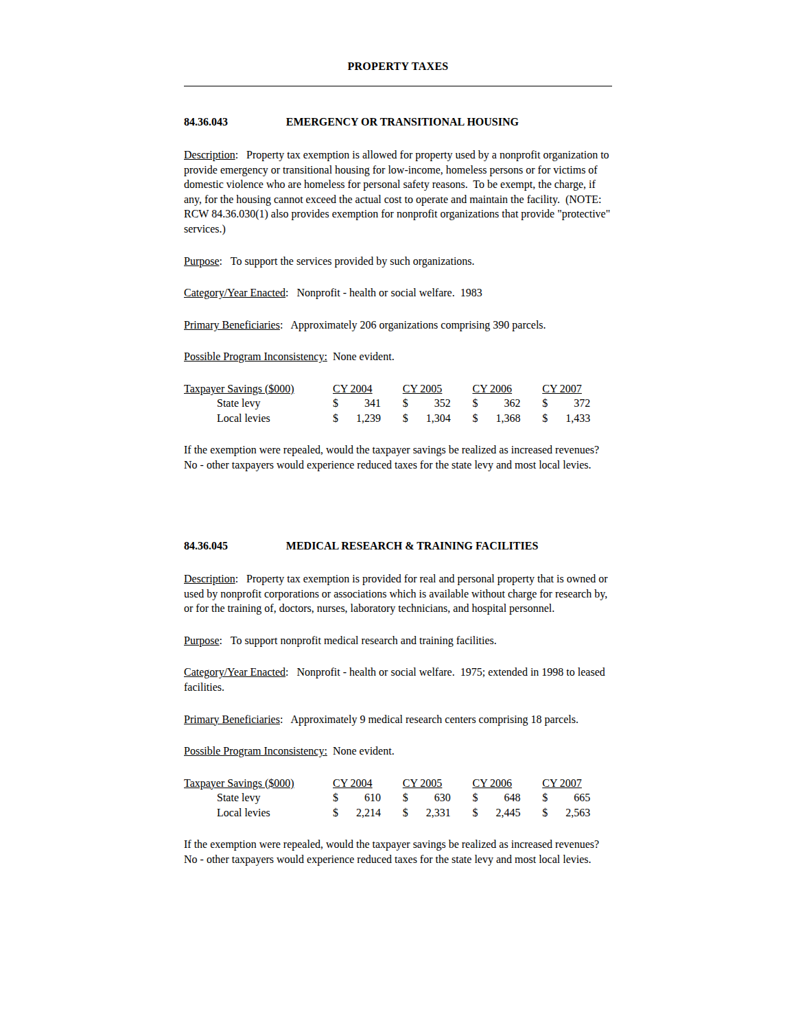PROPERTY TAXES
84.36.043 EMERGENCY OR TRANSITIONAL HOUSING
Description: Property tax exemption is allowed for property used by a nonprofit organization to provide emergency or transitional housing for low-income, homeless persons or for victims of domestic violence who are homeless for personal safety reasons. To be exempt, the charge, if any, for the housing cannot exceed the actual cost to operate and maintain the facility. (NOTE: RCW 84.36.030(1) also provides exemption for nonprofit organizations that provide "protective" services.)
Purpose: To support the services provided by such organizations.
Category/Year Enacted: Nonprofit - health or social welfare. 1983
Primary Beneficiaries: Approximately 206 organizations comprising 390 parcels.
Possible Program Inconsistency: None evident.
| Taxpayer Savings ($000) | CY 2004 | CY 2005 | CY 2006 | CY 2007 |
| --- | --- | --- | --- | --- |
| State levy | $ 341 | $ 352 | $ 362 | $ 372 |
| Local levies | $ 1,239 | $ 1,304 | $ 1,368 | $ 1,433 |
If the exemption were repealed, would the taxpayer savings be realized as increased revenues?
No - other taxpayers would experience reduced taxes for the state levy and most local levies.
84.36.045 MEDICAL RESEARCH & TRAINING FACILITIES
Description: Property tax exemption is provided for real and personal property that is owned or used by nonprofit corporations or associations which is available without charge for research by, or for the training of, doctors, nurses, laboratory technicians, and hospital personnel.
Purpose: To support nonprofit medical research and training facilities.
Category/Year Enacted: Nonprofit - health or social welfare. 1975; extended in 1998 to leased facilities.
Primary Beneficiaries: Approximately 9 medical research centers comprising 18 parcels.
Possible Program Inconsistency: None evident.
| Taxpayer Savings ($000) | CY 2004 | CY 2005 | CY 2006 | CY 2007 |
| --- | --- | --- | --- | --- |
| State levy | $ 610 | $ 630 | $ 648 | $ 665 |
| Local levies | $ 2,214 | $ 2,331 | $ 2,445 | $ 2,563 |
If the exemption were repealed, would the taxpayer savings be realized as increased revenues?
No - other taxpayers would experience reduced taxes for the state levy and most local levies.